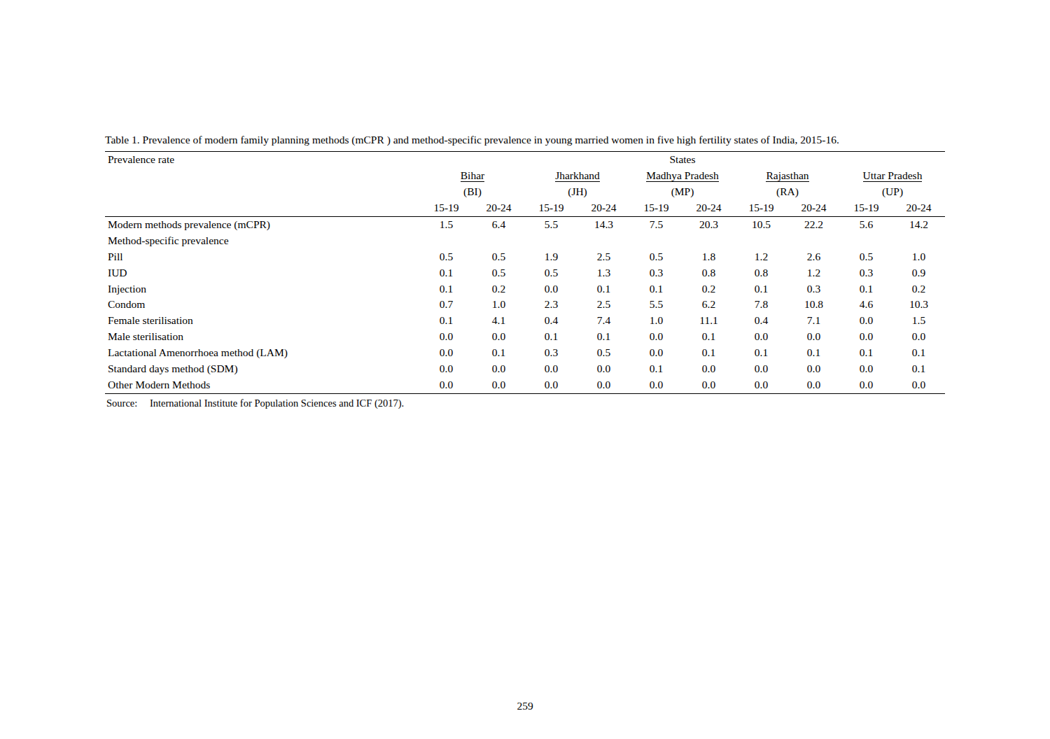Table 1. Prevalence of modern family planning methods (mCPR ) and method-specific prevalence in young married women in five high fertility states of India, 2015-16.
| Prevalence rate | States |
| | Bihar | Jharkhand | Madhya Pradesh | Rajasthan | Uttar Pradesh |
| | (BI) | (JH) | (MP) | (RA) | (UP) |
| | 15-19 | 20-24 | 15-19 | 20-24 | 15-19 | 20-24 | 15-19 | 20-24 | 15-19 | 20-24 |
| Modern methods prevalence (mCPR) | 1.5 | 6.4 | 5.5 | 14.3 | 7.5 | 20.3 | 10.5 | 22.2 | 5.6 | 14.2 |
| Method-specific prevalence | | | | | | | | | | |
| Pill | 0.5 | 0.5 | 1.9 | 2.5 | 0.5 | 1.8 | 1.2 | 2.6 | 0.5 | 1.0 |
| IUD | 0.1 | 0.5 | 0.5 | 1.3 | 0.3 | 0.8 | 0.8 | 1.2 | 0.3 | 0.9 |
| Injection | 0.1 | 0.2 | 0.0 | 0.1 | 0.1 | 0.2 | 0.1 | 0.3 | 0.1 | 0.2 |
| Condom | 0.7 | 1.0 | 2.3 | 2.5 | 5.5 | 6.2 | 7.8 | 10.8 | 4.6 | 10.3 |
| Female sterilisation | 0.1 | 4.1 | 0.4 | 7.4 | 1.0 | 11.1 | 0.4 | 7.1 | 0.0 | 1.5 |
| Male sterilisation | 0.0 | 0.0 | 0.1 | 0.1 | 0.0 | 0.1 | 0.0 | 0.0 | 0.0 | 0.0 |
| Lactational Amenorrhoea method (LAM) | 0.0 | 0.1 | 0.3 | 0.5 | 0.0 | 0.1 | 0.1 | 0.1 | 0.1 | 0.1 |
| Standard days method (SDM) | 0.0 | 0.0 | 0.0 | 0.0 | 0.1 | 0.0 | 0.0 | 0.0 | 0.0 | 0.1 |
| Other Modern Methods | 0.0 | 0.0 | 0.0 | 0.0 | 0.0 | 0.0 | 0.0 | 0.0 | 0.0 | 0.0 |
Source: International Institute for Population Sciences and ICF (2017).
259